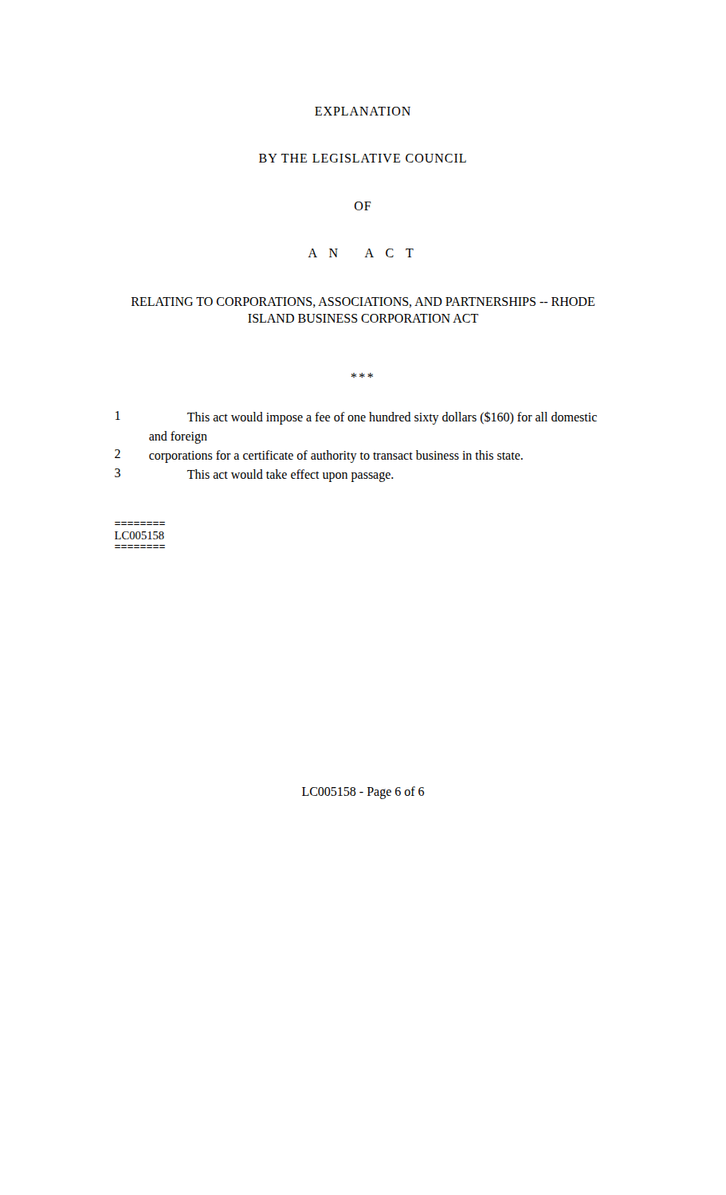EXPLANATION
BY THE LEGISLATIVE COUNCIL
OF
A N A C T
RELATING TO CORPORATIONS, ASSOCIATIONS, AND PARTNERSHIPS -- RHODE
ISLAND BUSINESS CORPORATION ACT
***
| 1 | This act would impose a fee of one hundred sixty dollars ($160) for all domestic and foreign |
| 2 | corporations for a certificate of authority to transact business in this state. |
| 3 | This act would take effect upon passage. |
========
LC005158
========
LC005158 - Page 6 of 6